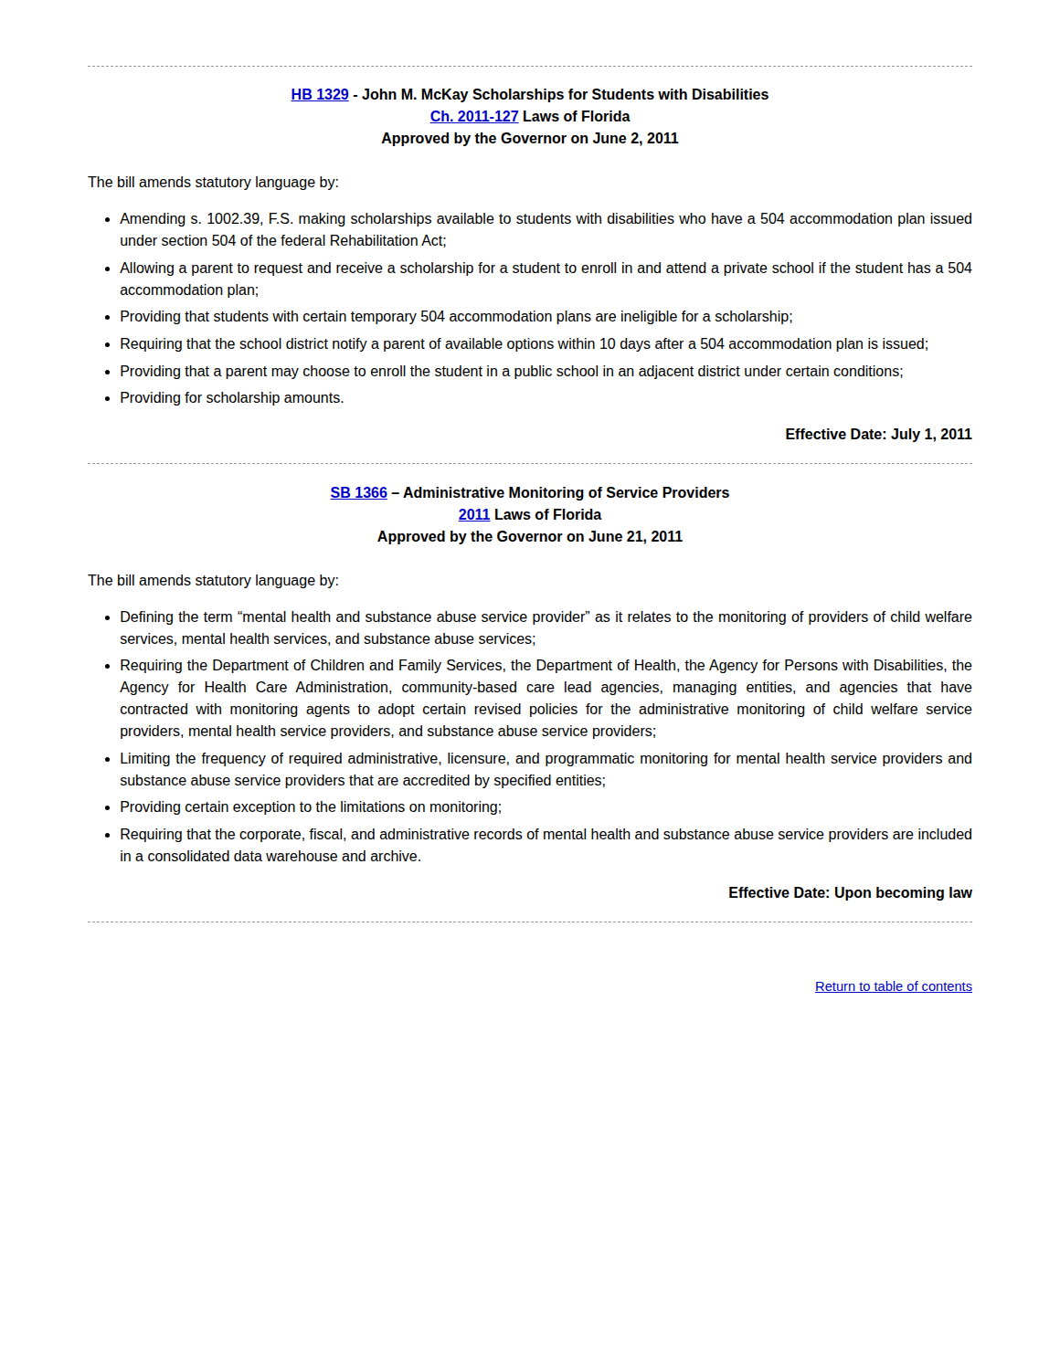HB 1329 - John M. McKay Scholarships for Students with Disabilities Ch. 2011-127 Laws of Florida Approved by the Governor on June 2, 2011
The bill amends statutory language by:
Amending s. 1002.39, F.S. making scholarships available to students with disabilities who have a 504 accommodation plan issued under section 504 of the federal Rehabilitation Act;
Allowing a parent to request and receive a scholarship for a student to enroll in and attend a private school if the student has a 504 accommodation plan;
Providing that students with certain temporary 504 accommodation plans are ineligible for a scholarship;
Requiring that the school district notify a parent of available options within 10 days after a 504 accommodation plan is issued;
Providing that a parent may choose to enroll the student in a public school in an adjacent district under certain conditions;
Providing for scholarship amounts.
Effective Date: July 1, 2011
SB 1366 – Administrative Monitoring of Service Providers 2011 Laws of Florida Approved by the Governor on June 21, 2011
The bill amends statutory language by:
Defining the term “mental health and substance abuse service provider” as it relates to the monitoring of providers of child welfare services, mental health services, and substance abuse services;
Requiring the Department of Children and Family Services, the Department of Health, the Agency for Persons with Disabilities, the Agency for Health Care Administration, community-based care lead agencies, managing entities, and agencies that have contracted with monitoring agents to adopt certain revised policies for the administrative monitoring of child welfare service providers, mental health service providers, and substance abuse service providers;
Limiting the frequency of required administrative, licensure, and programmatic monitoring for mental health service providers and substance abuse service providers that are accredited by specified entities;
Providing certain exception to the limitations on monitoring;
Requiring that the corporate, fiscal, and administrative records of mental health and substance abuse service providers are included in a consolidated data warehouse and archive.
Effective Date: Upon becoming law
Return to table of contents